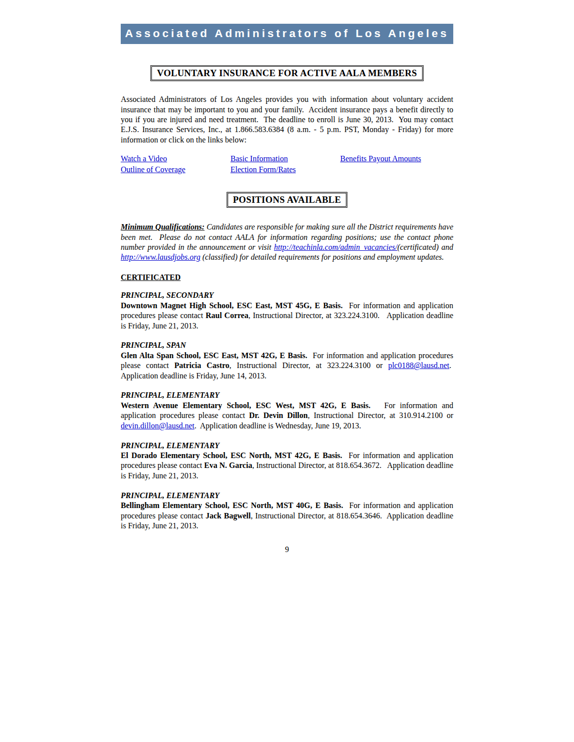Associated Administrators of Los Angeles
VOLUNTARY INSURANCE FOR ACTIVE AALA MEMBERS
Associated Administrators of Los Angeles provides you with information about voluntary accident insurance that may be important to you and your family. Accident insurance pays a benefit directly to you if you are injured and need treatment. The deadline to enroll is June 30, 2013. You may contact E.J.S. Insurance Services, Inc., at 1.866.583.6384 (8 a.m. - 5 p.m. PST, Monday - Friday) for more information or click on the links below:
| Watch a Video | Basic Information | Benefits Payout Amounts |
| Outline of Coverage | Election Form/Rates | |
POSITIONS AVAILABLE
Minimum Qualifications: Candidates are responsible for making sure all the District requirements have been met. Please do not contact AALA for information regarding positions; use the contact phone number provided in the announcement or visit http://teachinla.com/admin_vacancies/(certificated) and http://www.lausdjobs.org (classified) for detailed requirements for positions and employment updates.
CERTIFICATED
PRINCIPAL, SECONDARY
Downtown Magnet High School, ESC East, MST 45G, E Basis. For information and application procedures please contact Raul Correa, Instructional Director, at 323.224.3100. Application deadline is Friday, June 21, 2013.
PRINCIPAL, SPAN
Glen Alta Span School, ESC East, MST 42G, E Basis. For information and application procedures please contact Patricia Castro, Instructional Director, at 323.224.3100 or plc0188@lausd.net. Application deadline is Friday, June 14, 2013.
PRINCIPAL, ELEMENTARY
Western Avenue Elementary School, ESC West, MST 42G, E Basis. For information and application procedures please contact Dr. Devin Dillon, Instructional Director, at 310.914.2100 or devin.dillon@lausd.net. Application deadline is Wednesday, June 19, 2013.
PRINCIPAL, ELEMENTARY
El Dorado Elementary School, ESC North, MST 42G, E Basis. For information and application procedures please contact Eva N. Garcia, Instructional Director, at 818.654.3672. Application deadline is Friday, June 21, 2013.
PRINCIPAL, ELEMENTARY
Bellingham Elementary School, ESC North, MST 40G, E Basis. For information and application procedures please contact Jack Bagwell, Instructional Director, at 818.654.3646. Application deadline is Friday, June 21, 2013.
9